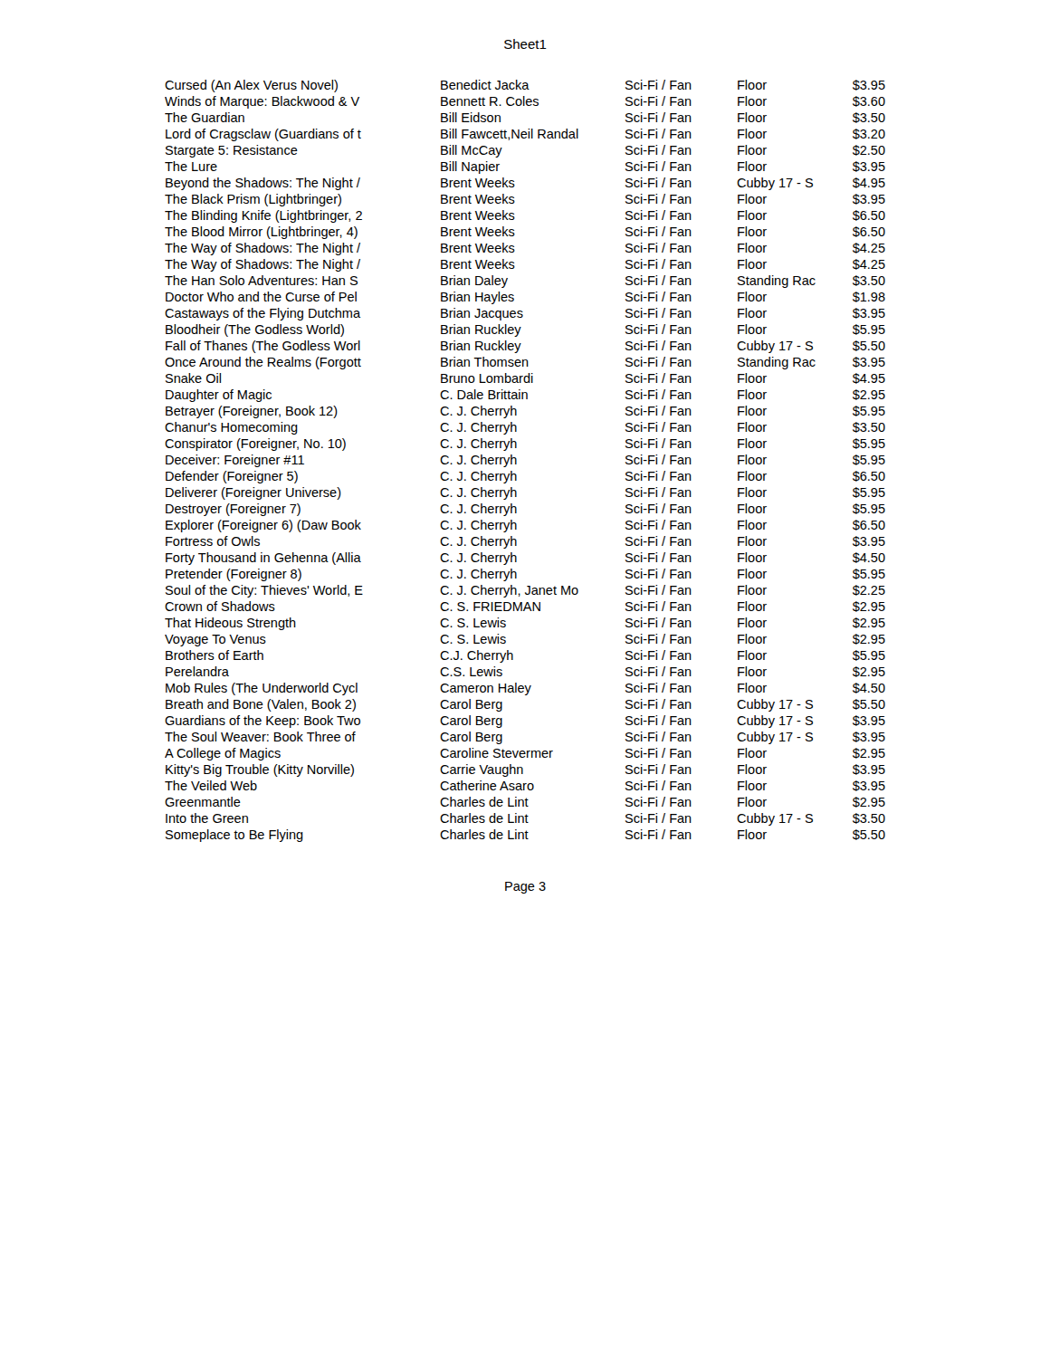Sheet1
| Cursed (An Alex Verus Novel) | Benedict Jacka | Sci-Fi / Fan | Floor | $3.95 |
| Winds of Marque: Blackwood & V | Bennett R. Coles | Sci-Fi / Fan | Floor | $3.60 |
| The Guardian | Bill Eidson | Sci-Fi / Fan | Floor | $3.50 |
| Lord of Cragsclaw (Guardians of t | Bill Fawcett,Neil Randal | Sci-Fi / Fan | Floor | $3.20 |
| Stargate 5: Resistance | Bill McCay | Sci-Fi / Fan | Floor | $2.50 |
| The Lure | Bill Napier | Sci-Fi / Fan | Floor | $3.95 |
| Beyond the Shadows: The Night / | Brent Weeks | Sci-Fi / Fan | Cubby 17 - S | $4.95 |
| The Black Prism (Lightbringer) | Brent Weeks | Sci-Fi / Fan | Floor | $3.95 |
| The Blinding Knife (Lightbringer, 2 | Brent Weeks | Sci-Fi / Fan | Floor | $6.50 |
| The Blood Mirror (Lightbringer, 4) | Brent Weeks | Sci-Fi / Fan | Floor | $6.50 |
| The Way of Shadows: The Night / | Brent Weeks | Sci-Fi / Fan | Floor | $4.25 |
| The Way of Shadows: The Night / | Brent Weeks | Sci-Fi / Fan | Floor | $4.25 |
| The Han Solo Adventures: Han S | Brian Daley | Sci-Fi / Fan | Standing Rac | $3.50 |
| Doctor Who and the Curse of Pel | Brian Hayles | Sci-Fi / Fan | Floor | $1.98 |
| Castaways of the Flying Dutchma | Brian Jacques | Sci-Fi / Fan | Floor | $3.95 |
| Bloodheir (The Godless World) | Brian Ruckley | Sci-Fi / Fan | Floor | $5.95 |
| Fall of Thanes (The Godless Worl | Brian Ruckley | Sci-Fi / Fan | Cubby 17 - S | $5.50 |
| Once Around the Realms (Forgott | Brian Thomsen | Sci-Fi / Fan | Standing Rac | $3.95 |
| Snake Oil | Bruno Lombardi | Sci-Fi / Fan | Floor | $4.95 |
| Daughter of Magic | C. Dale Brittain | Sci-Fi / Fan | Floor | $2.95 |
| Betrayer (Foreigner, Book 12) | C. J. Cherryh | Sci-Fi / Fan | Floor | $5.95 |
| Chanur's Homecoming | C. J. Cherryh | Sci-Fi / Fan | Floor | $3.50 |
| Conspirator (Foreigner, No. 10) | C. J. Cherryh | Sci-Fi / Fan | Floor | $5.95 |
| Deceiver: Foreigner #11 | C. J. Cherryh | Sci-Fi / Fan | Floor | $5.95 |
| Defender (Foreigner 5) | C. J. Cherryh | Sci-Fi / Fan | Floor | $6.50 |
| Deliverer (Foreigner Universe) | C. J. Cherryh | Sci-Fi / Fan | Floor | $5.95 |
| Destroyer (Foreigner 7) | C. J. Cherryh | Sci-Fi / Fan | Floor | $5.95 |
| Explorer (Foreigner 6) (Daw Book | C. J. Cherryh | Sci-Fi / Fan | Floor | $6.50 |
| Fortress of Owls | C. J. Cherryh | Sci-Fi / Fan | Floor | $3.95 |
| Forty Thousand in Gehenna (Allia | C. J. Cherryh | Sci-Fi / Fan | Floor | $4.50 |
| Pretender (Foreigner 8) | C. J. Cherryh | Sci-Fi / Fan | Floor | $5.95 |
| Soul of the City: Thieves' World, E | C. J. Cherryh, Janet Mo | Sci-Fi / Fan | Floor | $2.25 |
| Crown of Shadows | C. S. FRIEDMAN | Sci-Fi / Fan | Floor | $2.95 |
| That Hideous Strength | C. S. Lewis | Sci-Fi / Fan | Floor | $2.95 |
| Voyage To Venus | C. S. Lewis | Sci-Fi / Fan | Floor | $2.95 |
| Brothers of Earth | C.J. Cherryh | Sci-Fi / Fan | Floor | $5.95 |
| Perelandra | C.S. Lewis | Sci-Fi / Fan | Floor | $2.95 |
| Mob Rules (The Underworld Cycl | Cameron Haley | Sci-Fi / Fan | Floor | $4.50 |
| Breath and Bone (Valen, Book 2) | Carol Berg | Sci-Fi / Fan | Cubby 17 - S | $5.50 |
| Guardians of the Keep: Book Two | Carol Berg | Sci-Fi / Fan | Cubby 17 - S | $3.95 |
| The Soul Weaver: Book Three of | Carol Berg | Sci-Fi / Fan | Cubby 17 - S | $3.95 |
| A College of Magics | Caroline Stevermer | Sci-Fi / Fan | Floor | $2.95 |
| Kitty's Big Trouble (Kitty Norville) | Carrie Vaughn | Sci-Fi / Fan | Floor | $3.95 |
| The Veiled Web | Catherine Asaro | Sci-Fi / Fan | Floor | $3.95 |
| Greenmantle | Charles de Lint | Sci-Fi / Fan | Floor | $2.95 |
| Into the Green | Charles de Lint | Sci-Fi / Fan | Cubby 17 - S | $3.50 |
| Someplace to Be Flying | Charles de Lint | Sci-Fi / Fan | Floor | $5.50 |
Page 3